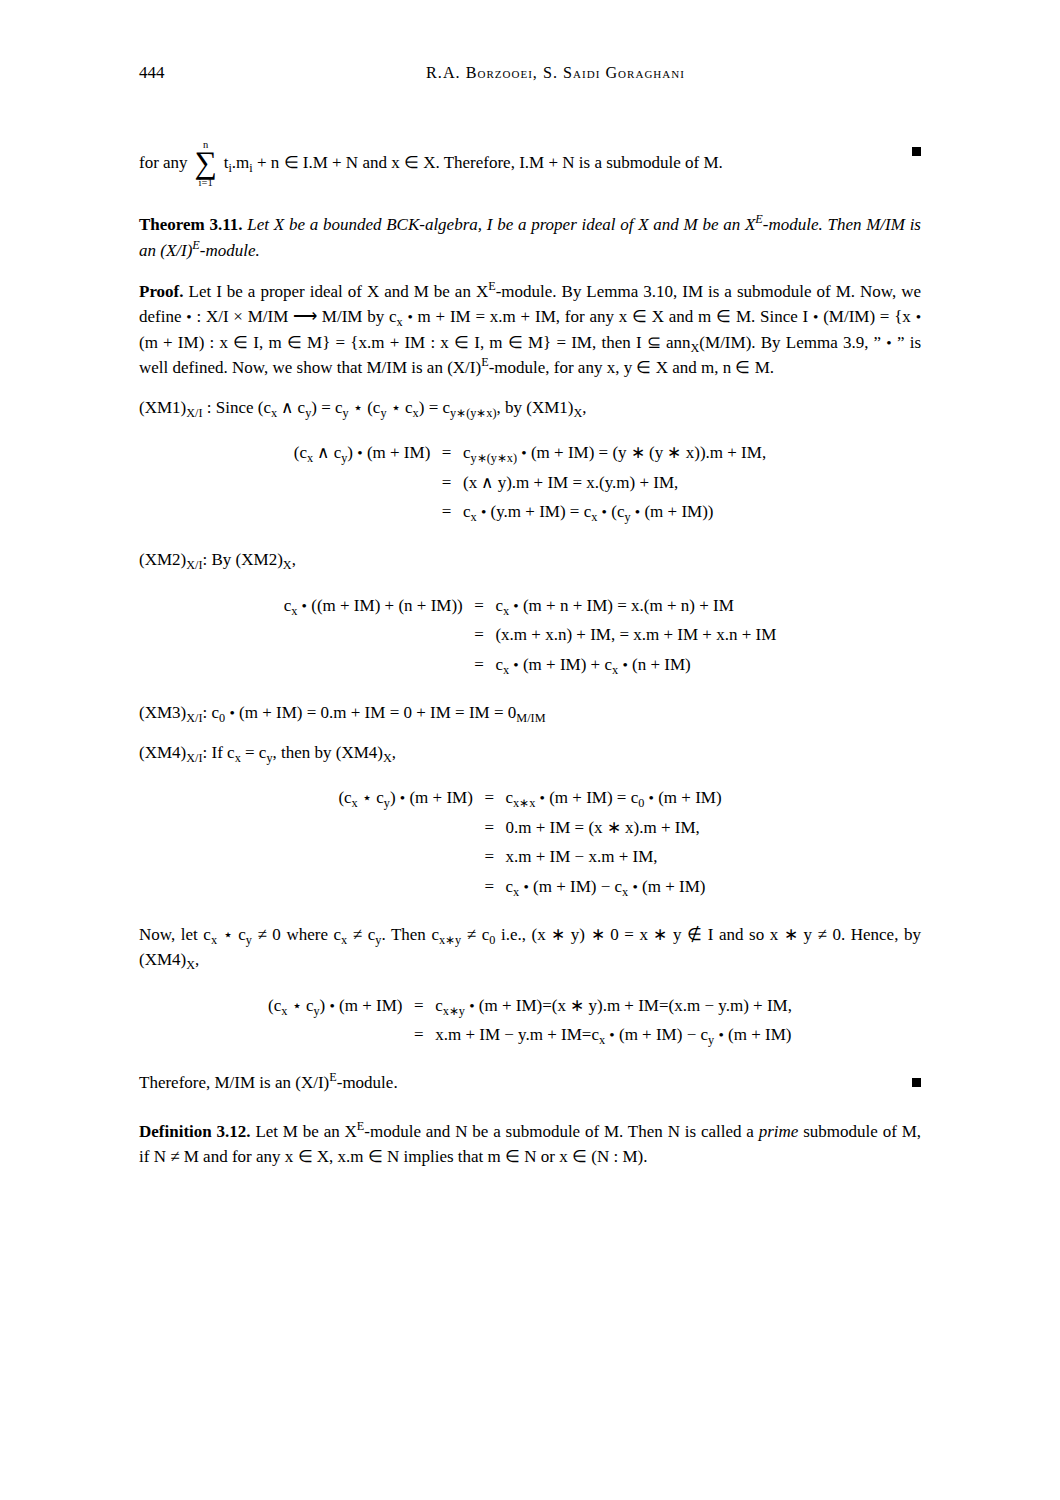444 R.A. Borzooei, S. Saidi Goraghani
for any n∑i=1 ti.mi + n ∈ I.M + N and x ∈ X. Therefore, I.M + N is a submodule of M.
Theorem 3.11. Let X be a bounded BCK-algebra, I be a proper ideal of X and M be an XE-module. Then M/IM is an (X/I)E-module.
Proof. Let I be a proper ideal of X and M be an XE-module. By Lemma 3.10, IM is a submodule of M. Now, we define • : X/I × M/IM ⟶ M/IM by cx • m + IM = x.m + IM, for any x ∈ X and m ∈ M. Since I • (M/IM) = {x • (m + IM) : x ∈ I, m ∈ M} = {x.m + IM : x ∈ I, m ∈ M} = IM, then I ⊆ annX(M/IM). By Lemma 3.9, ” • ” is well defined. Now, we show that M/IM is an (X/I)E-module, for any x, y ∈ X and m, n ∈ M.
(XM1)X/I : Since (cx ∧ cy) = cy ⋆ (cy ⋆ cx) = cy∗(y∗x), by (XM1)X,
| (c x ∧ c y ) • (m + IM) | = | c y∗(y∗x) • (m + IM) = (y ∗ (y ∗ x)).m + IM, |
| | = | (x ∧ y).m + IM = x.(y.m) + IM, |
| | = | c x • (y.m + IM) = c x • (c y • (m + IM)) |
(XM2)X/I: By (XM2)X,
| c x • ((m + IM) + (n + IM)) | = | c x • (m + n + IM) = x.(m + n) + IM |
| | = | (x.m + x.n) + IM, = x.m + IM + x.n + IM |
| | = | c x • (m + IM) + c x • (n + IM) |
(XM3)X/I: c0 • (m + IM) = 0.m + IM = 0 + IM = IM = 0M/IM
(XM4)X/I: If cx = cy, then by (XM4)X,
| (c x ⋆ c y ) • (m + IM) | = | c x∗x • (m + IM) = c 0 • (m + IM) |
| | = | 0.m + IM = (x ∗ x).m + IM, |
| | = | x.m + IM − x.m + IM, |
| | = | c x • (m + IM) − c x • (m + IM) |
Now, let cx ⋆ cy ≠ 0 where cx ≠ cy. Then cx∗y ≠ c0 i.e., (x ∗ y) ∗ 0 = x ∗ y ∉ I and so x ∗ y ≠ 0. Hence, by (XM4)X,
| (c x ⋆ c y ) • (m + IM) | = | c x∗y • (m + IM)=(x ∗ y).m + IM=(x.m − y.m) + IM, |
| | = | x.m + IM − y.m + IM=c x • (m + IM) − c y • (m + IM) |
Therefore, M/IM is an (X/I)E-module.
Definition 3.12. Let M be an XE-module and N be a submodule of M. Then N is called a prime submodule of M, if N ≠ M and for any x ∈ X, x.m ∈ N implies that m ∈ N or x ∈ (N : M).